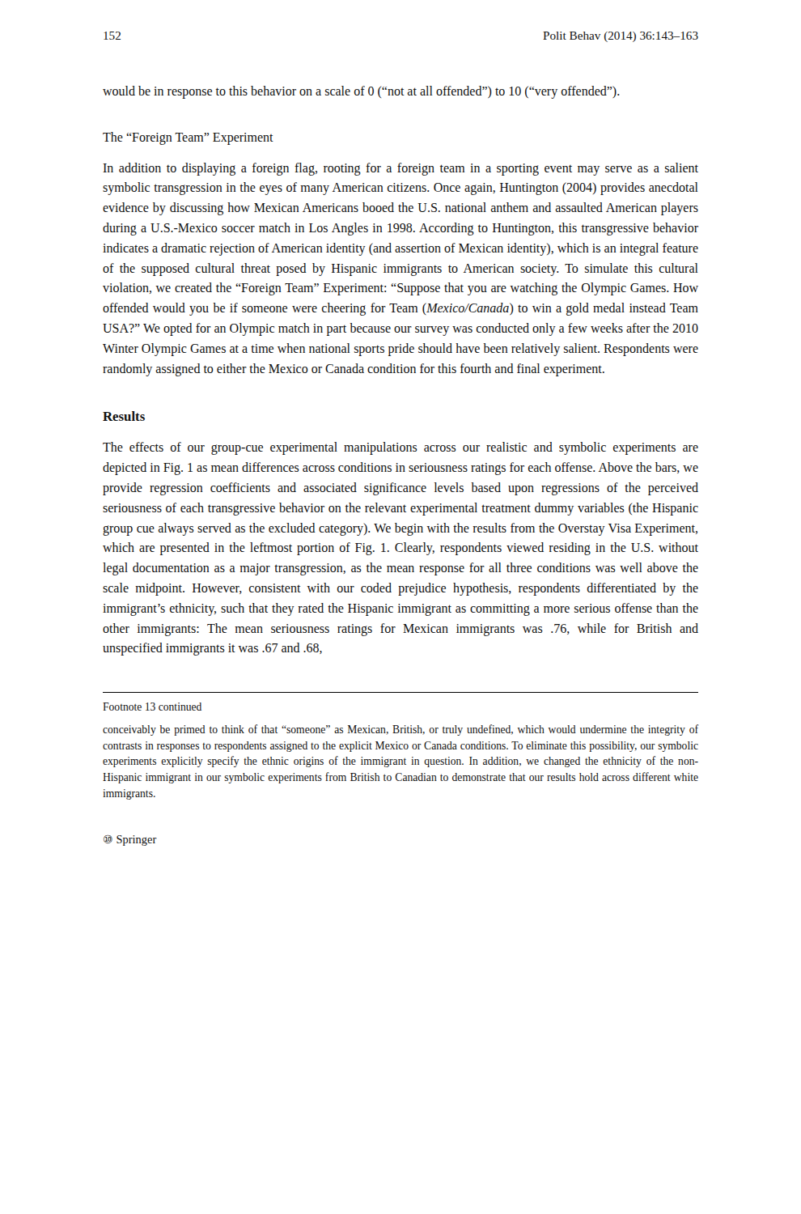152 Polit Behav (2014) 36:143–163
would be in response to this behavior on a scale of 0 (“not at all offended”) to 10 (“very offended”).
The “Foreign Team” Experiment
In addition to displaying a foreign flag, rooting for a foreign team in a sporting event may serve as a salient symbolic transgression in the eyes of many American citizens. Once again, Huntington (2004) provides anecdotal evidence by discussing how Mexican Americans booed the U.S. national anthem and assaulted American players during a U.S.-Mexico soccer match in Los Angles in 1998. According to Huntington, this transgressive behavior indicates a dramatic rejection of American identity (and assertion of Mexican identity), which is an integral feature of the supposed cultural threat posed by Hispanic immigrants to American society. To simulate this cultural violation, we created the “Foreign Team” Experiment: “Suppose that you are watching the Olympic Games. How offended would you be if someone were cheering for Team (Mexico/Canada) to win a gold medal instead Team USA?” We opted for an Olympic match in part because our survey was conducted only a few weeks after the 2010 Winter Olympic Games at a time when national sports pride should have been relatively salient. Respondents were randomly assigned to either the Mexico or Canada condition for this fourth and final experiment.
Results
The effects of our group-cue experimental manipulations across our realistic and symbolic experiments are depicted in Fig. 1 as mean differences across conditions in seriousness ratings for each offense. Above the bars, we provide regression coefficients and associated significance levels based upon regressions of the perceived seriousness of each transgressive behavior on the relevant experimental treatment dummy variables (the Hispanic group cue always served as the excluded category). We begin with the results from the Overstay Visa Experiment, which are presented in the leftmost portion of Fig. 1. Clearly, respondents viewed residing in the U.S. without legal documentation as a major transgression, as the mean response for all three conditions was well above the scale midpoint. However, consistent with our coded prejudice hypothesis, respondents differentiated by the immigrant’s ethnicity, such that they rated the Hispanic immigrant as committing a more serious offense than the other immigrants: The mean seriousness ratings for Mexican immigrants was .76, while for British and unspecified immigrants it was .67 and .68,
Footnote 13 continued
conceivably be primed to think of that “someone” as Mexican, British, or truly undefined, which would undermine the integrity of contrasts in responses to respondents assigned to the explicit Mexico or Canada conditions. To eliminate this possibility, our symbolic experiments explicitly specify the ethnic origins of the immigrant in question. In addition, we changed the ethnicity of the non-Hispanic immigrant in our symbolic experiments from British to Canadian to demonstrate that our results hold across different white immigrants.
Springer